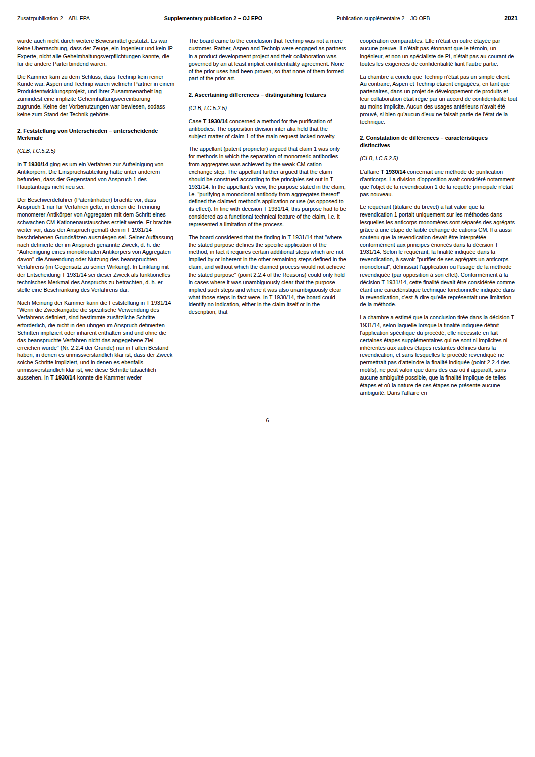Zusatzpublikation 2 – ABl. EPA Supplementary publication 2 – OJ EPO Publication supplémentaire 2 – JO OEB 2021
wurde auch nicht durch weitere Beweismittel gestützt. Es war keine Überraschung, dass der Zeuge, ein Ingenieur und kein IP-Experte, nicht alle Geheimhaltungsverpflichtungen kannte, die für die andere Partei bindend waren.
Die Kammer kam zu dem Schluss, dass Technip kein reiner Kunde war. Aspen und Technip waren vielmehr Partner in einem Produktentwicklungsprojekt, und ihrer Zusammenarbeit lag zumindest eine implizite Geheimhaltungsvereinbarung zugrunde. Keine der Vorbenutzungen war bewiesen, sodass keine zum Stand der Technik gehörte.
2. Feststellung von Unterschieden – unterscheidende Merkmale
(CLB, I.C.5.2.5)
In T 1930/14 ging es um ein Verfahren zur Aufreinigung von Antikörpern. Die Einspruchsabteilung hatte unter anderem befunden, dass der Gegenstand von Anspruch 1 des Hauptantrags nicht neu sei.
Der Beschwerdeführer (Patentinhaber) brachte vor, dass Anspruch 1 nur für Verfahren gelte, in denen die Trennung monomerer Antikörper von Aggregaten mit dem Schritt eines schwachen CM-Kationenaustausches erzielt werde. Er brachte weiter vor, dass der Anspruch gemäß den in T 1931/14 beschriebenen Grundsätzen auszulegen sei. Seiner Auffassung nach definierte der im Anspruch genannte Zweck, d. h. die "Aufreinigung eines monoklonalen Antikörpers von Aggregaten davon" die Anwendung oder Nutzung des beanspruchten Verfahrens (im Gegensatz zu seiner Wirkung). In Einklang mit der Entscheidung T 1931/14 sei dieser Zweck als funktionelles technisches Merkmal des Anspruchs zu betrachten, d. h. er stelle eine Beschränkung des Verfahrens dar.
Nach Meinung der Kammer kann die Feststellung in T 1931/14 "Wenn die Zweckangabe die spezifische Verwendung des Verfahrens definiert, sind bestimmte zusätzliche Schritte erforderlich, die nicht in den übrigen im Anspruch definierten Schritten impliziert oder inhärent enthalten sind und ohne die das beanspruchte Verfahren nicht das angegebene Ziel erreichen würde" (Nr. 2.2.4 der Gründe) nur in Fällen Bestand haben, in denen es unmissverständlich klar ist, dass der Zweck solche Schritte impliziert, und in denen es ebenfalls unmissverständlich klar ist, wie diese Schritte tatsächlich aussehen. In T 1930/14 konnte die Kammer weder
The board came to the conclusion that Technip was not a mere customer. Rather, Aspen and Technip were engaged as partners in a product development project and their collaboration was governed by an at least implicit confidentiality agreement. None of the prior uses had been proven, so that none of them formed part of the prior art.
2. Ascertaining differences – distinguishing features
(CLB, I.C.5.2.5)
Case T 1930/14 concerned a method for the purification of antibodies. The opposition division inter alia held that the subject-matter of claim 1 of the main request lacked novelty.
The appellant (patent proprietor) argued that claim 1 was only for methods in which the separation of monomeric antibodies from aggregates was achieved by the weak CM cation-exchange step. The appellant further argued that the claim should be construed according to the principles set out in T 1931/14. In the appellant's view, the purpose stated in the claim, i.e. "purifying a monoclonal antibody from aggregates thereof" defined the claimed method's application or use (as opposed to its effect). In line with decision T 1931/14, this purpose had to be considered as a functional technical feature of the claim, i.e. it represented a limitation of the process.
The board considered that the finding in T 1931/14 that "where the stated purpose defines the specific application of the method, in fact it requires certain additional steps which are not implied by or inherent in the other remaining steps defined in the claim, and without which the claimed process would not achieve the stated purpose" (point 2.2.4 of the Reasons) could only hold in cases where it was unambiguously clear that the purpose implied such steps and where it was also unambiguously clear what those steps in fact were. In T 1930/14, the board could identify no indication, either in the claim itself or in the description, that
coopération comparables. Elle n'était en outre étayée par aucune preuve. Il n'était pas étonnant que le témoin, un ingénieur, et non un spécialiste de PI, n'était pas au courant de toutes les exigences de confidentialité liant l'autre partie.
La chambre a conclu que Technip n'était pas un simple client. Au contraire, Aspen et Technip étaient engagées, en tant que partenaires, dans un projet de développement de produits et leur collaboration était régie par un accord de confidentialité tout au moins implicite. Aucun des usages antérieurs n'avait été prouvé, si bien qu'aucun d'eux ne faisait partie de l'état de la technique.
2. Constatation de différences – caractéristiques distinctives
(CLB, I.C.5.2.5)
L'affaire T 1930/14 concernait une méthode de purification d'anticorps. La division d'opposition avait considéré notamment que l'objet de la revendication 1 de la requête principale n'était pas nouveau.
Le requérant (titulaire du brevet) a fait valoir que la revendication 1 portait uniquement sur les méthodes dans lesquelles les anticorps monomères sont séparés des agrégats grâce à une étape de faible échange de cations CM. Il a aussi soutenu que la revendication devait être interprétée conformément aux principes énoncés dans la décision T 1931/14. Selon le requérant, la finalité indiquée dans la revendication, à savoir "purifier de ses agrégats un anticorps monoclonal", définissait l'application ou l'usage de la méthode revendiquée (par opposition à son effet). Conformément à la décision T 1931/14, cette finalité devait être considérée comme étant une caractéristique technique fonctionnelle indiquée dans la revendication, c'est-à-dire qu'elle représentait une limitation de la méthode.
La chambre a estimé que la conclusion tirée dans la décision T 1931/14, selon laquelle lorsque la finalité indiquée définit l'application spécifique du procédé, elle nécessite en fait certaines étapes supplémentaires qui ne sont ni implicites ni inhérentes aux autres étapes restantes définies dans la revendication, et sans lesquelles le procédé revendiqué ne permettrait pas d'atteindre la finalité indiquée (point 2.2.4 des motifs), ne peut valoir que dans des cas où il apparaît, sans aucune ambiguïté possible, que la finalité implique de telles étapes et où la nature de ces étapes ne présente aucune ambiguïté. Dans l'affaire en
6